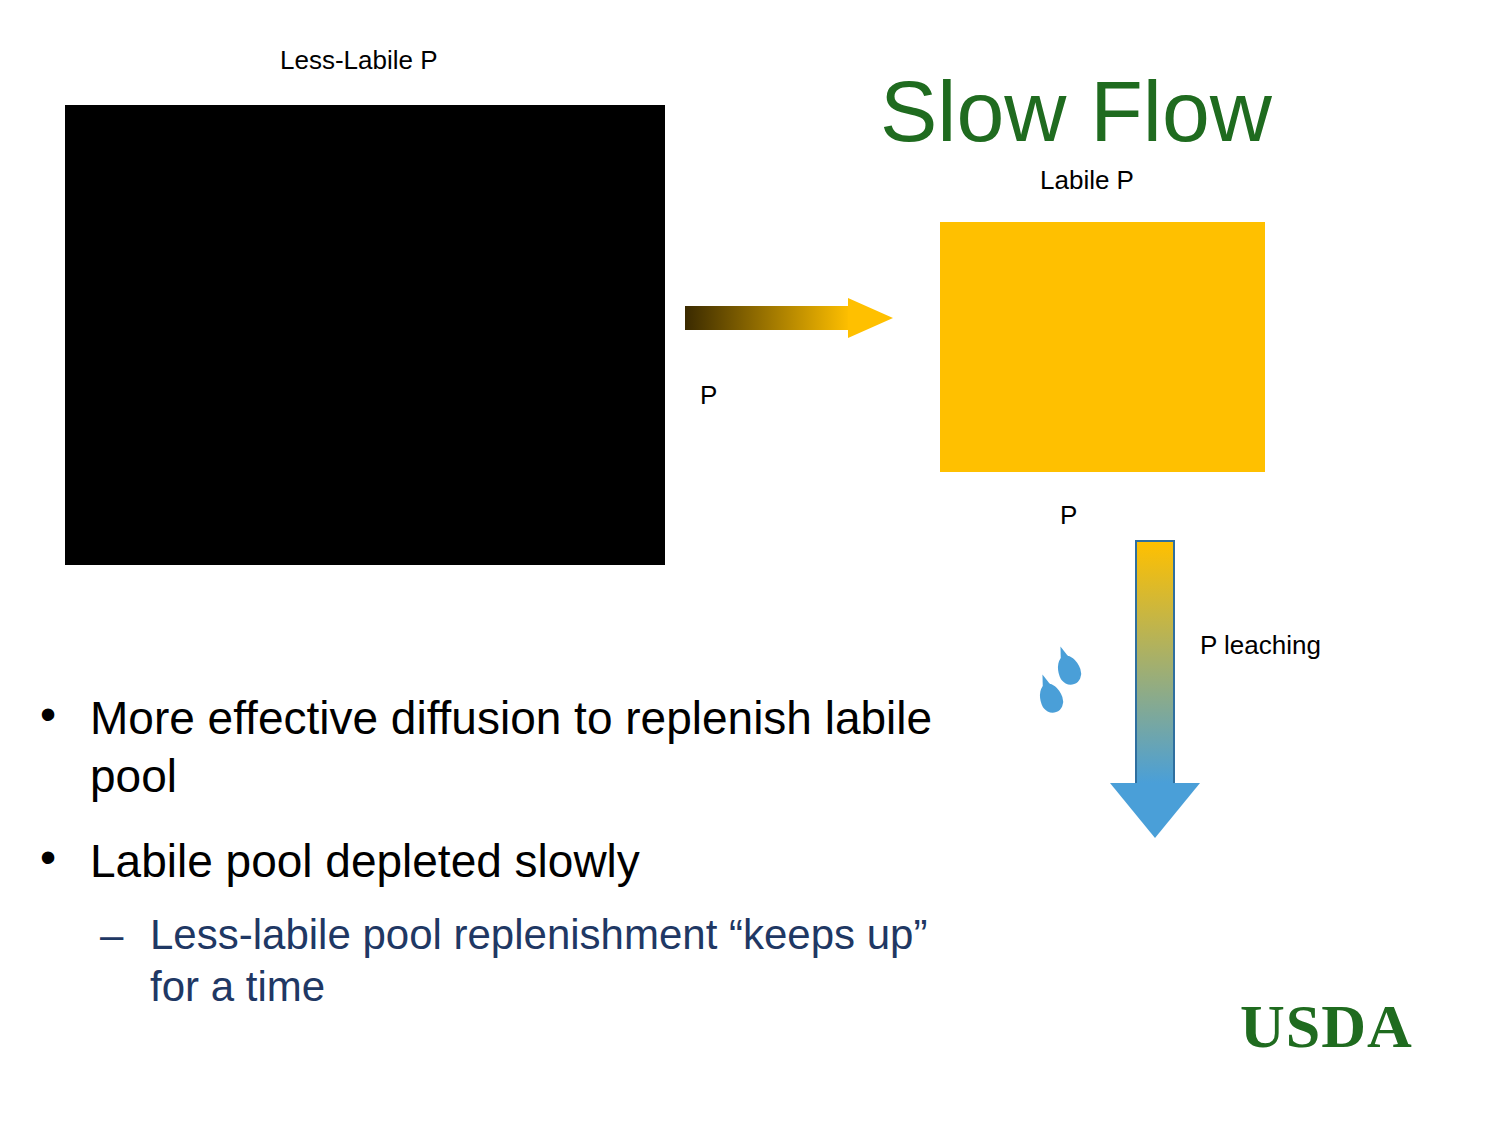Slow Flow
Less-Labile P
Labile P
P
P
P leaching
More effective diffusion to replenish labile pool
Labile pool depleted slowly
Less-labile pool replenishment “keeps up” for a time
USDA